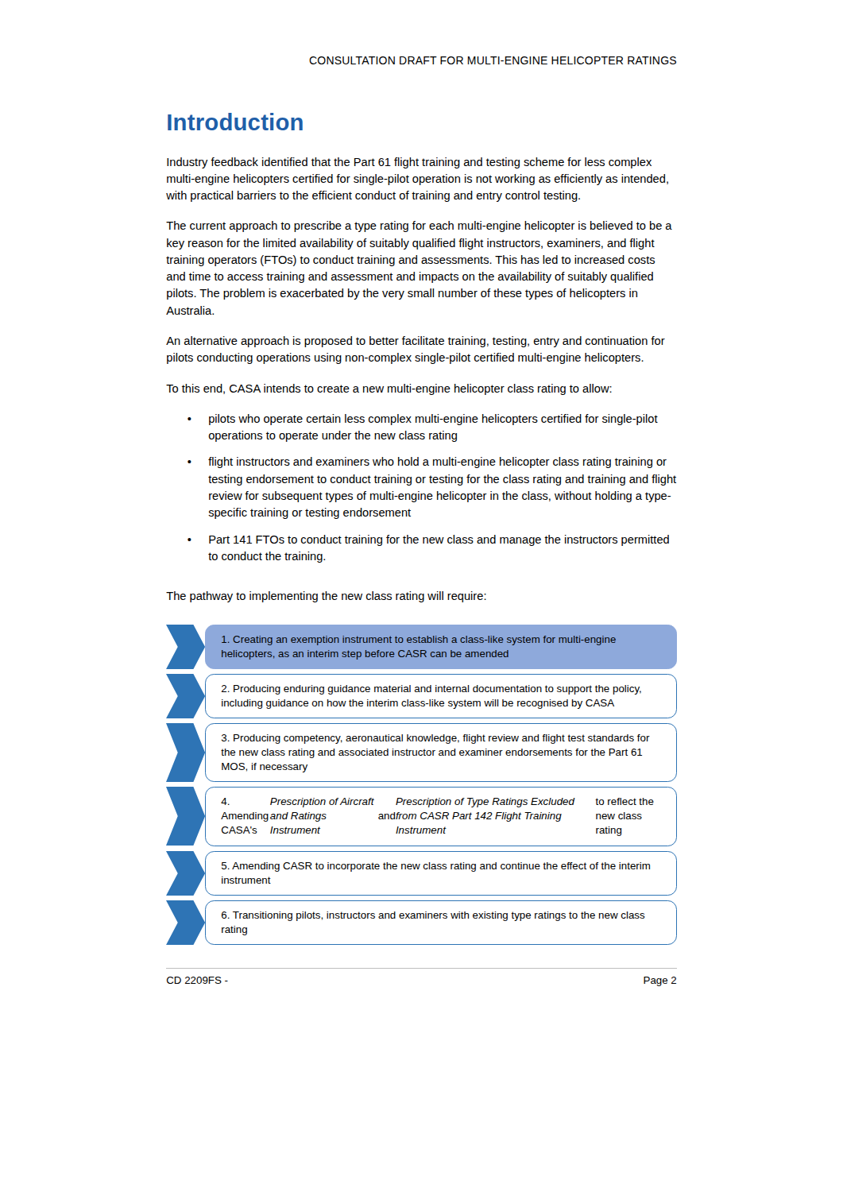CONSULTATION DRAFT FOR MULTI-ENGINE HELICOPTER RATINGS
Introduction
Industry feedback identified that the Part 61 flight training and testing scheme for less complex multi-engine helicopters certified for single-pilot operation is not working as efficiently as intended, with practical barriers to the efficient conduct of training and entry control testing.
The current approach to prescribe a type rating for each multi-engine helicopter is believed to be a key reason for the limited availability of suitably qualified flight instructors, examiners, and flight training operators (FTOs) to conduct training and assessments. This has led to increased costs and time to access training and assessment and impacts on the availability of suitably qualified pilots. The problem is exacerbated by the very small number of these types of helicopters in Australia.
An alternative approach is proposed to better facilitate training, testing, entry and continuation for pilots conducting operations using non-complex single-pilot certified multi-engine helicopters.
To this end, CASA intends to create a new multi-engine helicopter class rating to allow:
pilots who operate certain less complex multi-engine helicopters certified for single-pilot operations to operate under the new class rating
flight instructors and examiners who hold a multi-engine helicopter class rating training or testing endorsement to conduct training or testing for the class rating and training and flight review for subsequent types of multi-engine helicopter in the class, without holding a type-specific training or testing endorsement
Part 141 FTOs to conduct training for the new class and manage the instructors permitted to conduct the training.
The pathway to implementing the new class rating will require:
1. Creating an exemption instrument to establish a class-like system for multi-engine helicopters, as an interim step before CASR can be amended
2. Producing enduring guidance material and internal documentation to support the policy, including guidance on how the interim class-like system will be recognised by CASA
3. Producing competency, aeronautical knowledge, flight review and flight test standards for the new class rating and associated instructor and examiner endorsements for the Part 61 MOS, if necessary
4. Amending CASA's Prescription of Aircraft and Ratings Instrument and Prescription of Type Ratings Excluded from CASR Part 142 Flight Training Instrument to reflect the new class rating
5. Amending CASR to incorporate the new class rating and continue the effect of the interim instrument
6. Transitioning pilots, instructors and examiners with existing type ratings to the new class rating
CD 2209FS -
Page 2